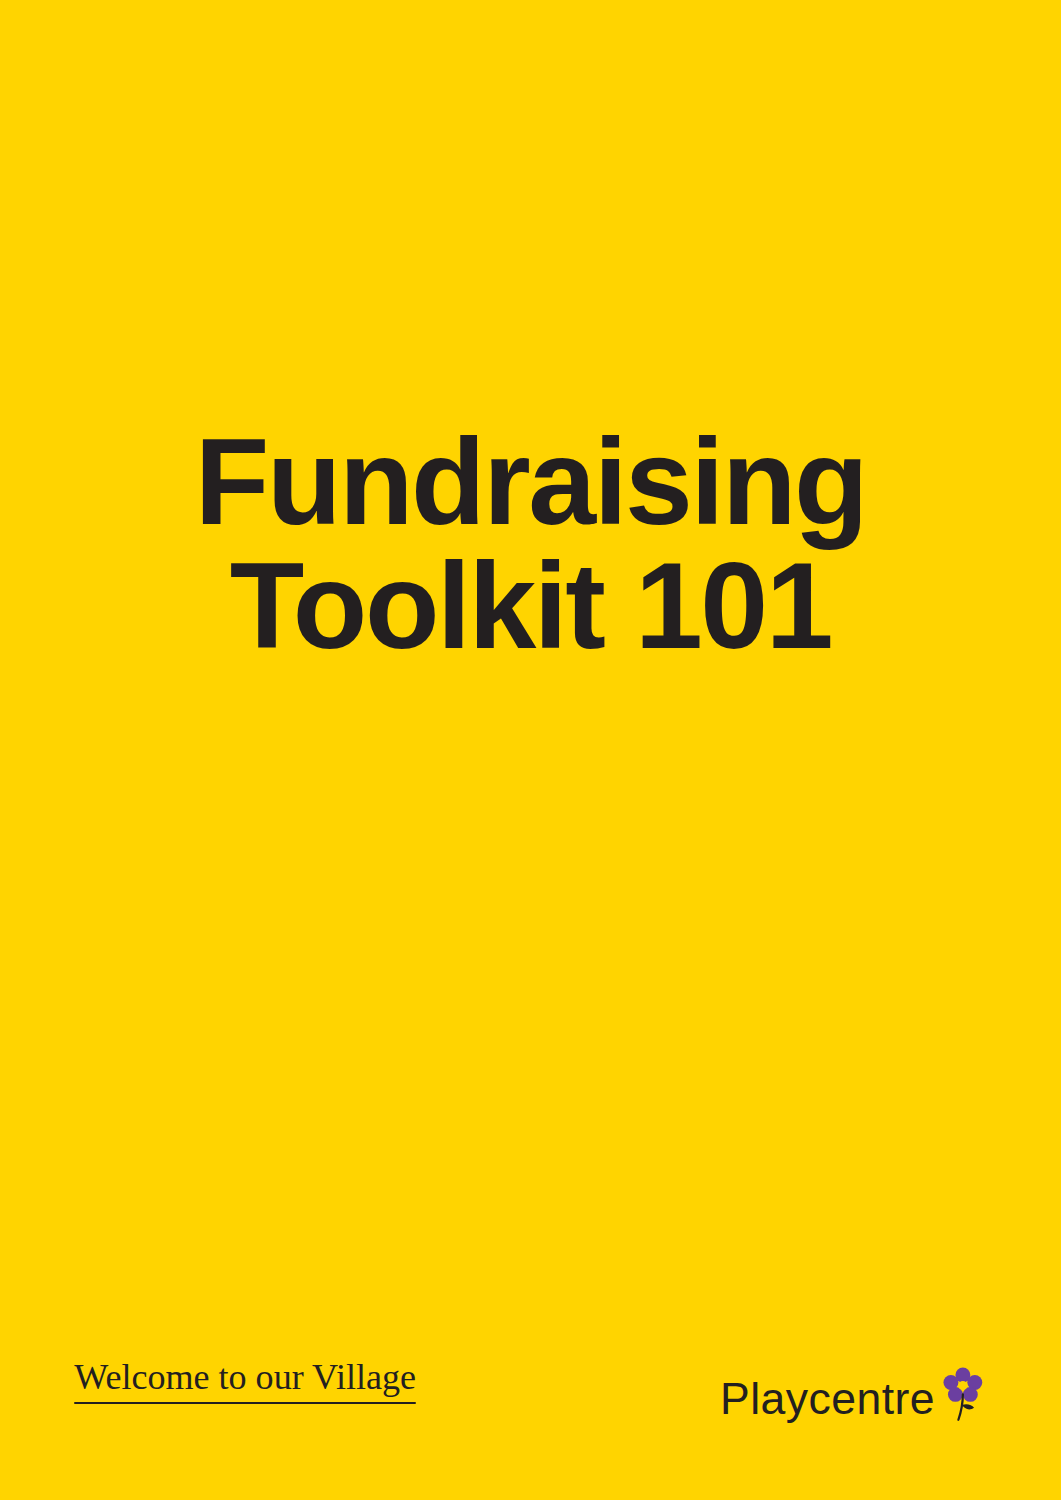Fundraising Toolkit 101
Welcome to our Village
Playcentre